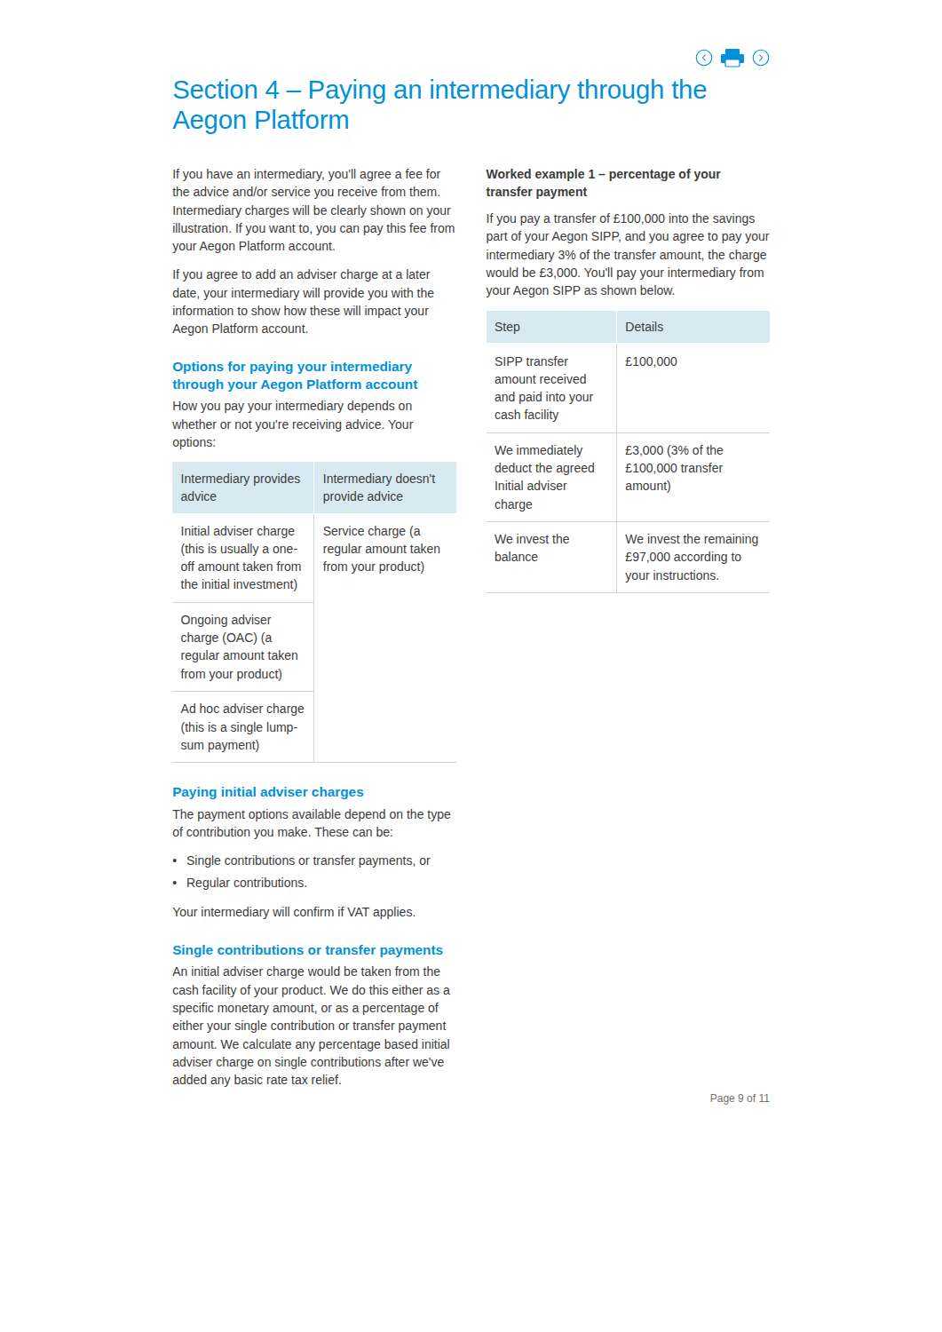Section 4 – Paying an intermediary through the Aegon Platform
If you have an intermediary, you'll agree a fee for the advice and/or service you receive from them. Intermediary charges will be clearly shown on your illustration. If you want to, you can pay this fee from your Aegon Platform account.
If you agree to add an adviser charge at a later date, your intermediary will provide you with the information to show how these will impact your Aegon Platform account.
Options for paying your intermediary through your Aegon Platform account
How you pay your intermediary depends on whether or not you're receiving advice. Your options:
| Intermediary provides advice | Intermediary doesn't provide advice |
| --- | --- |
| Initial adviser charge (this is usually a one-off amount taken from the initial investment) | Service charge (a regular amount taken from your product) |
| Ongoing adviser charge (OAC) (a regular amount taken from your product) |
| Ad hoc adviser charge (this is a single lump-sum payment) |
Paying initial adviser charges
The payment options available depend on the type of contribution you make. These can be:
Single contributions or transfer payments, or
Regular contributions.
Your intermediary will confirm if VAT applies.
Single contributions or transfer payments
An initial adviser charge would be taken from the cash facility of your product. We do this either as a specific monetary amount, or as a percentage of either your single contribution or transfer payment amount. We calculate any percentage based initial adviser charge on single contributions after we've added any basic rate tax relief.
Worked example 1 – percentage of your transfer payment
If you pay a transfer of £100,000 into the savings part of your Aegon SIPP, and you agree to pay your intermediary 3% of the transfer amount, the charge would be £3,000. You'll pay your intermediary from your Aegon SIPP as shown below.
| Step | Details |
| --- | --- |
| SIPP transfer amount received and paid into your cash facility | £100,000 |
| We immediately deduct the agreed Initial adviser charge | £3,000 (3% of the £100,000 transfer amount) |
| We invest the balance | We invest the remaining £97,000 according to your instructions. |
Page 9 of 11